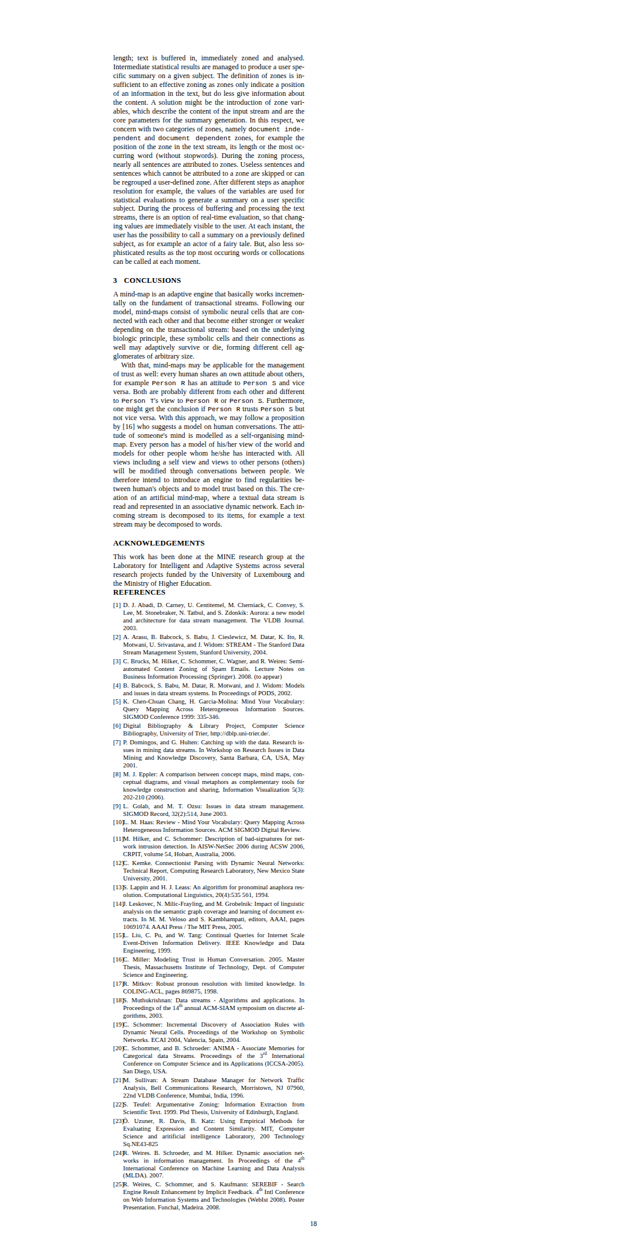length; text is buffered in, immediately zoned and analysed. Intermediate statistical results are managed to produce a user specific summary on a given subject. The definition of zones is insufficient to an effective zoning as zones only indicate a position of an information in the text, but do less give information about the content. A solution might be the introduction of zone variables, which describe the content of the input stream and are the core parameters for the summary generation. In this respect, we concern with two categories of zones, namely document independent and document dependent zones, for example the position of the zone in the text stream, its length or the most occurring word (without stopwords). During the zoning process, nearly all sentences are attributed to zones. Useless sentences and sentences which cannot be attributed to a zone are skipped or can be regrouped a user-defined zone. After different steps as anaphor resolution for example, the values of the variables are used for statistical evaluations to generate a summary on a user specific subject. During the process of buffering and processing the text streams, there is an option of real-time evaluation, so that changing values are immediately visible to the user. At each instant, the user has the possibility to call a summary on a previously defined subject, as for example an actor of a fairy tale. But, also less sophisticated results as the top most occuring words or collocations can be called at each moment.
3 CONCLUSIONS
A mind-map is an adaptive engine that basically works incrementally on the fundament of transactional streams. Following our model, mind-maps consist of symbolic neural cells that are connected with each other and that become either stronger or weaker depending on the transactional stream: based on the underlying biologic principle, these symbolic cells and their connections as well may adaptively survive or die, forming different cell agglomerates of arbitrary size.
With that, mind-maps may be applicable for the management of trust as well: every human shares an own attitude about others, for example Person R has an attitude to Person S and vice versa. Both are probably different from each other and different to Person T's view to Person R or Person S. Furthermore, one might get the conclusion if Person R trusts Person S but not vice versa. With this approach, we may follow a proposition by [16] who suggests a model on human conversations. The attitude of someone's mind is modelled as a self-organising mind-map. Every person has a model of his/her view of the world and models for other people whom he/she has interacted with. All views including a self view and views to other persons (others) will be modified through conversations between people. We therefore intend to introduce an engine to find regularities between human's objects and to model trust based on this. The creation of an artificial mind-map, where a textual data stream is read and represented in an associative dynamic network. Each incoming stream is decomposed to its items, for example a text stream may be decomposed to words.
ACKNOWLEDGEMENTS
This work has been done at the MINE research group at the Laboratory for Intelligent and Adaptive Systems across several research projects funded by the University of Luxembourg and the Ministry of Higher Education.
REFERENCES
D. J. Abadi, D. Carney, U. Centitemel, M. Cherniack, C. Convey, S. Lee, M. Stonebraker, N. Tatbul, and S. Zdonkik: Aurora: a new model and architecture for data stream management. The VLDB Journal. 2003.
A. Arasu, B. Babcock, S. Babu, J. Cieslewicz, M. Datar, K. Ito, R. Motwani, U. Srivastava, and J. Widom: STREAM - The Stanford Data Stream Management System, Stanford University, 2004.
C. Brucks, M. Hilker, C. Schommer, C. Wagner, and R. Weires: Semi-automated Content Zoning of Spam Emails. Lecture Notes on Business Information Processing (Springer). 2008. (to appear)
B. Babcock, S. Babu, M. Datar, R. Motwani, and J. Widom: Models and issues in data stream systems. In Proceedings of PODS, 2002.
K. Chen-Chuan Chang, H. Garcia-Molina: Mind Your Vocabulary: Query Mapping Across Heterogeneous Information Sources. SIGMOD Conference 1999: 335-346.
Digital Bibliography & Library Project, Computer Science Bibliography, University of Trier, http://dblp.uni-trier.de/.
P. Domingos, and G. Hulten: Catching up with the data. Research issues in mining data streams. In Workshop on Research Issues in Data Mining and Knowledge Discovery, Santa Barbara, CA, USA, May 2001.
M. J. Eppler: A comparison between concept maps, mind maps, conceptual diagrams, and visual metaphors as complementary tools for knowledge construction and sharing. Information Visualization 5(3): 202-210 (2006).
L. Golab, and M. T. Ozsu: Issues in data stream management. SIGMOD Record, 32(2):514, June 2003.
L. M. Haas: Review - Mind Your Vocabulary: Query Mapping Across Heterogeneous Information Sources. ACM SIGMOD Digital Review.
M. Hilker, and C. Schommer: Description of bad-signatures for network intrusion detection. In AISW-NetSec 2006 during ACSW 2006, CRPIT, volume 54, Hobart, Australia, 2006.
C. Kemke. Connectionist Parsing with Dynamic Neural Networks: Technical Report, Computing Research Laboratory, New Mexico State University, 2001.
S. Lappin and H. J. Leass: An algorithm for pronominal anaphora resolution. Computational Linguistics, 20(4):535 561, 1994.
J. Leskovec, N. Milic-Frayling, and M. Grobelnik: Impact of linguistic analysis on the semantic graph coverage and learning of document extracts. In M. M. Veloso and S. Kambhampati, editors, AAAI, pages 10691074. AAAI Press / The MIT Press, 2005.
L. Liu, C. Pu, and W. Tang: Continual Queries for Internet Scale Event-Driven Information Delivery. IEEE Knowledge and Data Engineering, 1999.
C. Miller: Modeling Trust in Human Conversation. 2005. Master Thesis, Massachusetts Institute of Technology, Dept. of Computer Science and Engineering.
R. Mitkov: Robust pronoun resolution with limited knowledge. In COLING-ACL, pages 869875, 1998.
S. Muthukrishnan: Data streams - Algorithms and applications. In Proceedings of the 14th annual ACM-SIAM symposium on discrete algorithms, 2003.
C. Schommer: Incremental Discovery of Association Rules with Dynamic Neural Cells. Proceedings of the Workshop on Symbolic Networks. ECAI 2004, Valencia, Spain, 2004.
C. Schommer, and B. Schroeder: ANIMA - Associate Memories for Categorical data Streams. Proceedings of the 3rd International Conference on Computer Science and its Applications (ICCSA-2005). San Diego, USA.
M. Sullivan: A Stream Database Manager for Network Traffic Analysis, Bell Communications Research, Morristown, NJ 07960, 22nd VLDB Conference, Mumbai, India, 1996.
S. Teufel: Argumentative Zoning: Information Extraction from Scientific Text. 1999. Phd Thesis, University of Edinburgh, England.
Ö. Uzuner, R. Davis, B. Katz: Using Empirical Methods for Evaluating Expression and Content Similarity. MIT, Computer Science and aritificial intelligence Laboratory, 200 Technology Sq.NE43-825
R. Weires. B. Schroeder, and M. Hilker. Dynamic association networks in information management. In Proceedings of the 4th International Conference on Machine Learning and Data Analysis (MLDA). 2007.
R. Weires, C. Schommer, and S. Kaufmann: SEREBIF - Search Engine Result Enhancement by Implicit Feedback. 4th Intl Conference on Web Information Systems and Technologies (WebIst 2008). Poster Presentation. Funchal, Madeira. 2008.
18